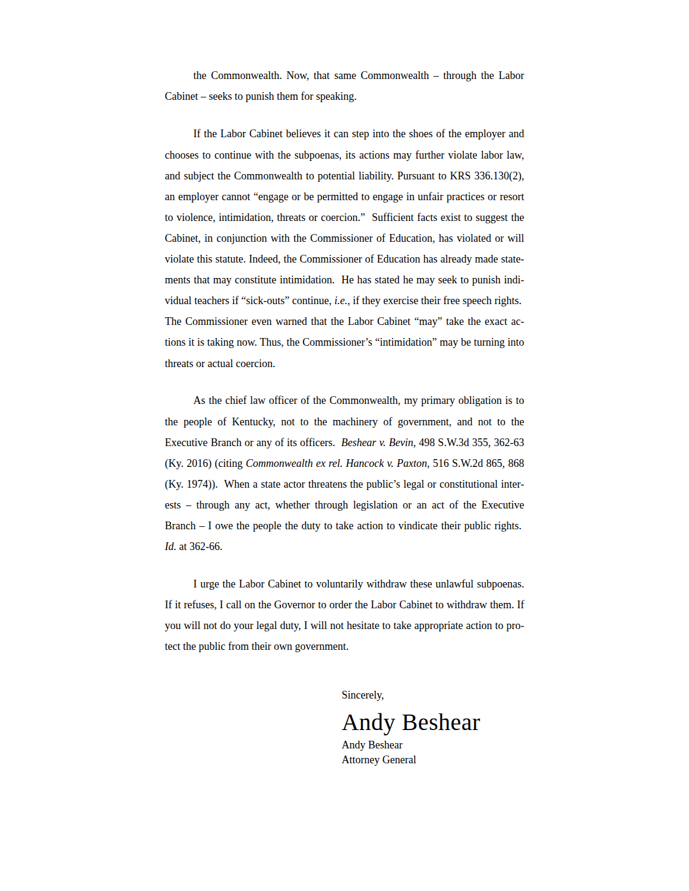the Commonwealth. Now, that same Commonwealth – through the Labor Cabinet – seeks to punish them for speaking.
If the Labor Cabinet believes it can step into the shoes of the employer and chooses to continue with the subpoenas, its actions may further violate labor law, and subject the Commonwealth to potential liability. Pursuant to KRS 336.130(2), an employer cannot “engage or be permitted to engage in unfair practices or resort to violence, intimidation, threats or coercion.” Sufficient facts exist to suggest the Cabinet, in conjunction with the Commissioner of Education, has violated or will violate this statute. Indeed, the Commissioner of Education has already made statements that may constitute intimidation. He has stated he may seek to punish individual teachers if “sick-outs” continue, i.e., if they exercise their free speech rights. The Commissioner even warned that the Labor Cabinet “may” take the exact actions it is taking now. Thus, the Commissioner’s “intimidation” may be turning into threats or actual coercion.
As the chief law officer of the Commonwealth, my primary obligation is to the people of Kentucky, not to the machinery of government, and not to the Executive Branch or any of its officers. Beshear v. Bevin, 498 S.W.3d 355, 362-63 (Ky. 2016) (citing Commonwealth ex rel. Hancock v. Paxton, 516 S.W.2d 865, 868 (Ky. 1974)). When a state actor threatens the public’s legal or constitutional interests – through any act, whether through legislation or an act of the Executive Branch – I owe the people the duty to take action to vindicate their public rights. Id. at 362-66.
I urge the Labor Cabinet to voluntarily withdraw these unlawful subpoenas. If it refuses, I call on the Governor to order the Labor Cabinet to withdraw them. If you will not do your legal duty, I will not hesitate to take appropriate action to protect the public from their own government.
Sincerely,
Andy Beshear
Andy Beshear
Attorney General